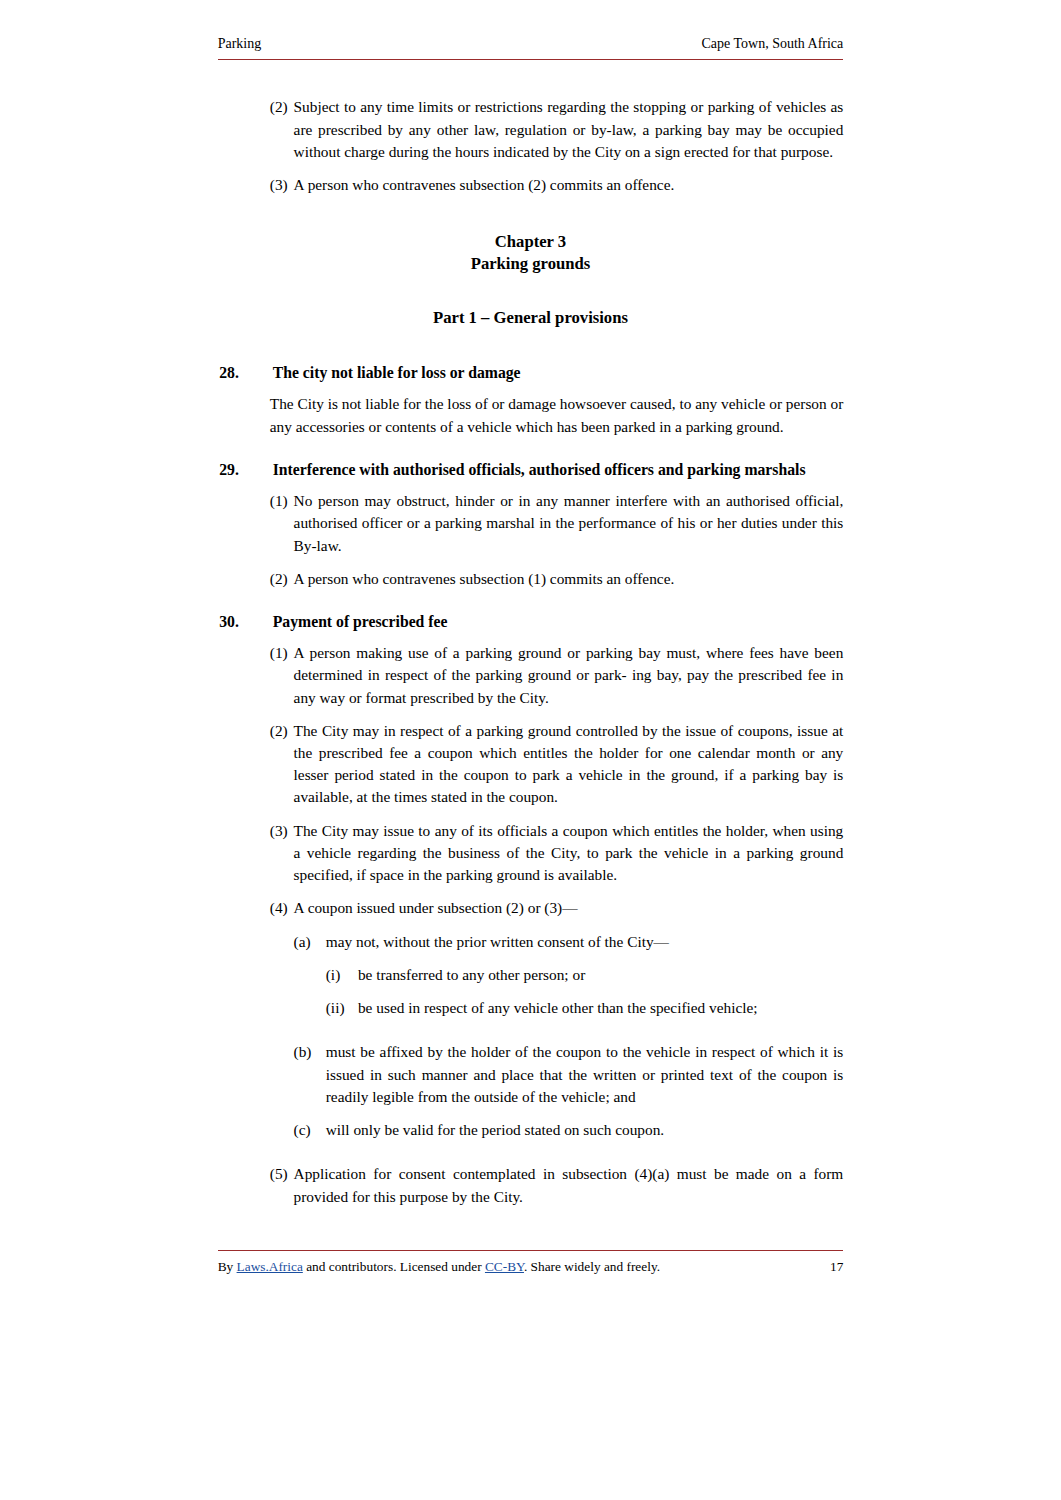Parking
Cape Town, South Africa
(2) Subject to any time limits or restrictions regarding the stopping or parking of vehicles as are prescribed by any other law, regulation or by-law, a parking bay may be occupied without charge during the hours indicated by the City on a sign erected for that purpose.
(3) A person who contravenes subsection (2) commits an offence.
Chapter 3Parking grounds
Part 1 – General provisions
28. The city not liable for loss or damage
The City is not liable for the loss of or damage howsoever caused, to any vehicle or person or any accessories or contents of a vehicle which has been parked in a parking ground.
29. Interference with authorised officials, authorised officers and parking marshals
(1) No person may obstruct, hinder or in any manner interfere with an authorised official, authorised officer or a parking marshal in the performance of his or her duties under this By-law.
(2) A person who contravenes subsection (1) commits an offence.
30. Payment of prescribed fee
(1) A person making use of a parking ground or parking bay must, where fees have been determined in respect of the parking ground or park- ing bay, pay the prescribed fee in any way or format prescribed by the City.
(2) The City may in respect of a parking ground controlled by the issue of coupons, issue at the prescribed fee a coupon which entitles the holder for one calendar month or any lesser period stated in the coupon to park a vehicle in the ground, if a parking bay is available, at the times stated in the coupon.
(3) The City may issue to any of its officials a coupon which entitles the holder, when using a vehicle regarding the business of the City, to park the vehicle in a parking ground specified, if space in the parking ground is available.
(4) A coupon issued under subsection (2) or (3)—
(a) may not, without the prior written consent of the City—
(i) be transferred to any other person; or
(ii) be used in respect of any vehicle other than the specified vehicle;
(b) must be affixed by the holder of the coupon to the vehicle in respect of which it is issued in such manner and place that the written or printed text of the coupon is readily legible from the outside of the vehicle; and
(c) will only be valid for the period stated on such coupon.
(5) Application for consent contemplated in subsection (4)(a) must be made on a form provided for this purpose by the City.
By Laws.Africa and contributors. Licensed under CC-BY. Share widely and freely.
17